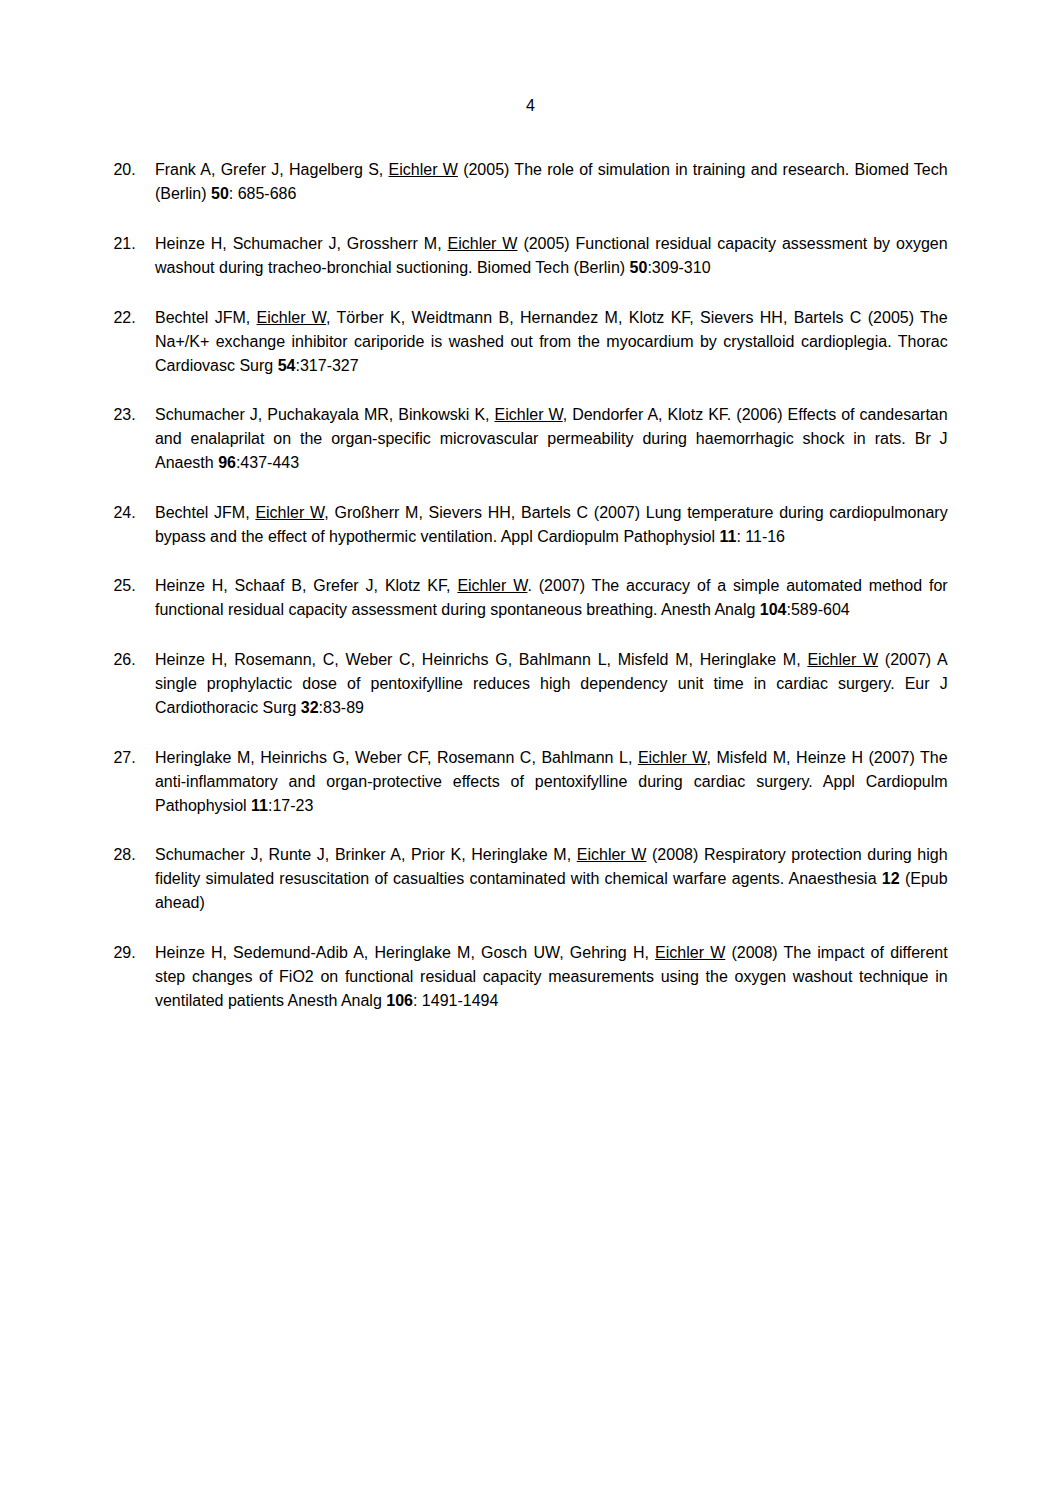4
20. Frank A, Grefer J, Hagelberg S, Eichler W (2005) The role of simulation in training and research. Biomed Tech (Berlin) 50: 685-686
21. Heinze H, Schumacher J, Grossherr M, Eichler W (2005) Functional residual capacity assessment by oxygen washout during tracheo-bronchial suctioning. Biomed Tech (Berlin) 50:309-310
22. Bechtel JFM, Eichler W, Törber K, Weidtmann B, Hernandez M, Klotz KF, Sievers HH, Bartels C (2005) The Na+/K+ exchange inhibitor cariporide is washed out from the myocardium by crystalloid cardioplegia. Thorac Cardiovasc Surg 54:317-327
23. Schumacher J, Puchakayala MR, Binkowski K, Eichler W, Dendorfer A, Klotz KF. (2006) Effects of candesartan and enalaprilat on the organ-specific microvascular permeability during haemorrhagic shock in rats. Br J Anaesth 96:437-443
24. Bechtel JFM, Eichler W, Großherr M, Sievers HH, Bartels C (2007) Lung temperature during cardiopulmonary bypass and the effect of hypothermic ventilation. Appl Cardiopulm Pathophysiol 11: 11-16
25. Heinze H, Schaaf B, Grefer J, Klotz KF, Eichler W. (2007) The accuracy of a simple automated method for functional residual capacity assessment during spontaneous breathing. Anesth Analg 104:589-604
26. Heinze H, Rosemann, C, Weber C, Heinrichs G, Bahlmann L, Misfeld M, Heringlake M, Eichler W (2007) A single prophylactic dose of pentoxifylline reduces high dependency unit time in cardiac surgery. Eur J Cardiothoracic Surg 32:83-89
27. Heringlake M, Heinrichs G, Weber CF, Rosemann C, Bahlmann L, Eichler W, Misfeld M, Heinze H (2007) The anti-inflammatory and organ-protective effects of pentoxifylline during cardiac surgery. Appl Cardiopulm Pathophysiol 11:17-23
28. Schumacher J, Runte J, Brinker A, Prior K, Heringlake M, Eichler W (2008) Respiratory protection during high fidelity simulated resuscitation of casualties contaminated with chemical warfare agents. Anaesthesia 12 (Epub ahead)
29. Heinze H, Sedemund-Adib A, Heringlake M, Gosch UW, Gehring H, Eichler W (2008) The impact of different step changes of FiO2 on functional residual capacity measurements using the oxygen washout technique in ventilated patients Anesth Analg 106: 1491-1494